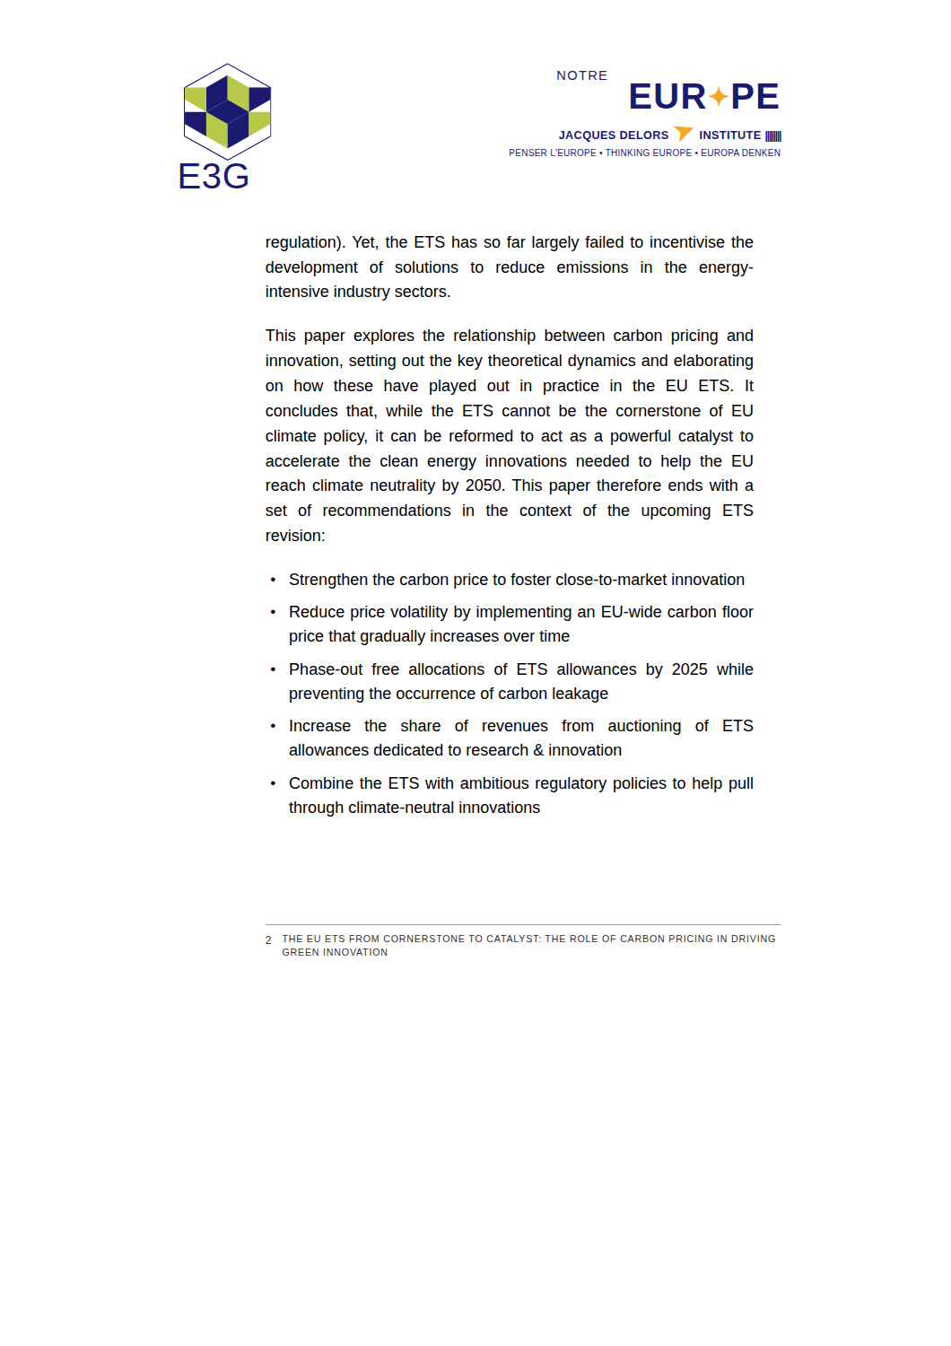E3G
NOTRE
EUR✦PE
JACQUES DELORS ➤ INSTITUTE ||||||||
PENSER L'EUROPE • THINKING EUROPE • EUROPA DENKEN
regulation). Yet, the ETS has so far largely failed to incentivise the development of solutions to reduce emissions in the energy-intensive industry sectors.
This paper explores the relationship between carbon pricing and innovation, setting out the key theoretical dynamics and elaborating on how these have played out in practice in the EU ETS. It concludes that, while the ETS cannot be the cornerstone of EU climate policy, it can be reformed to act as a powerful catalyst to accelerate the clean energy innovations needed to help the EU reach climate neutrality by 2050. This paper therefore ends with a set of recommendations in the context of the upcoming ETS revision:
Strengthen the carbon price to foster close-to-market innovation
Reduce price volatility by implementing an EU-wide carbon floor price that gradually increases over time
Phase-out free allocations of ETS allowances by 2025 while preventing the occurrence of carbon leakage
Increase the share of revenues from auctioning of ETS allowances dedicated to research & innovation
Combine the ETS with ambitious regulatory policies to help pull through climate-neutral innovations
2
The EU ETS from cornerstone to catalyst: the role of carbon pricing in driving green innovation